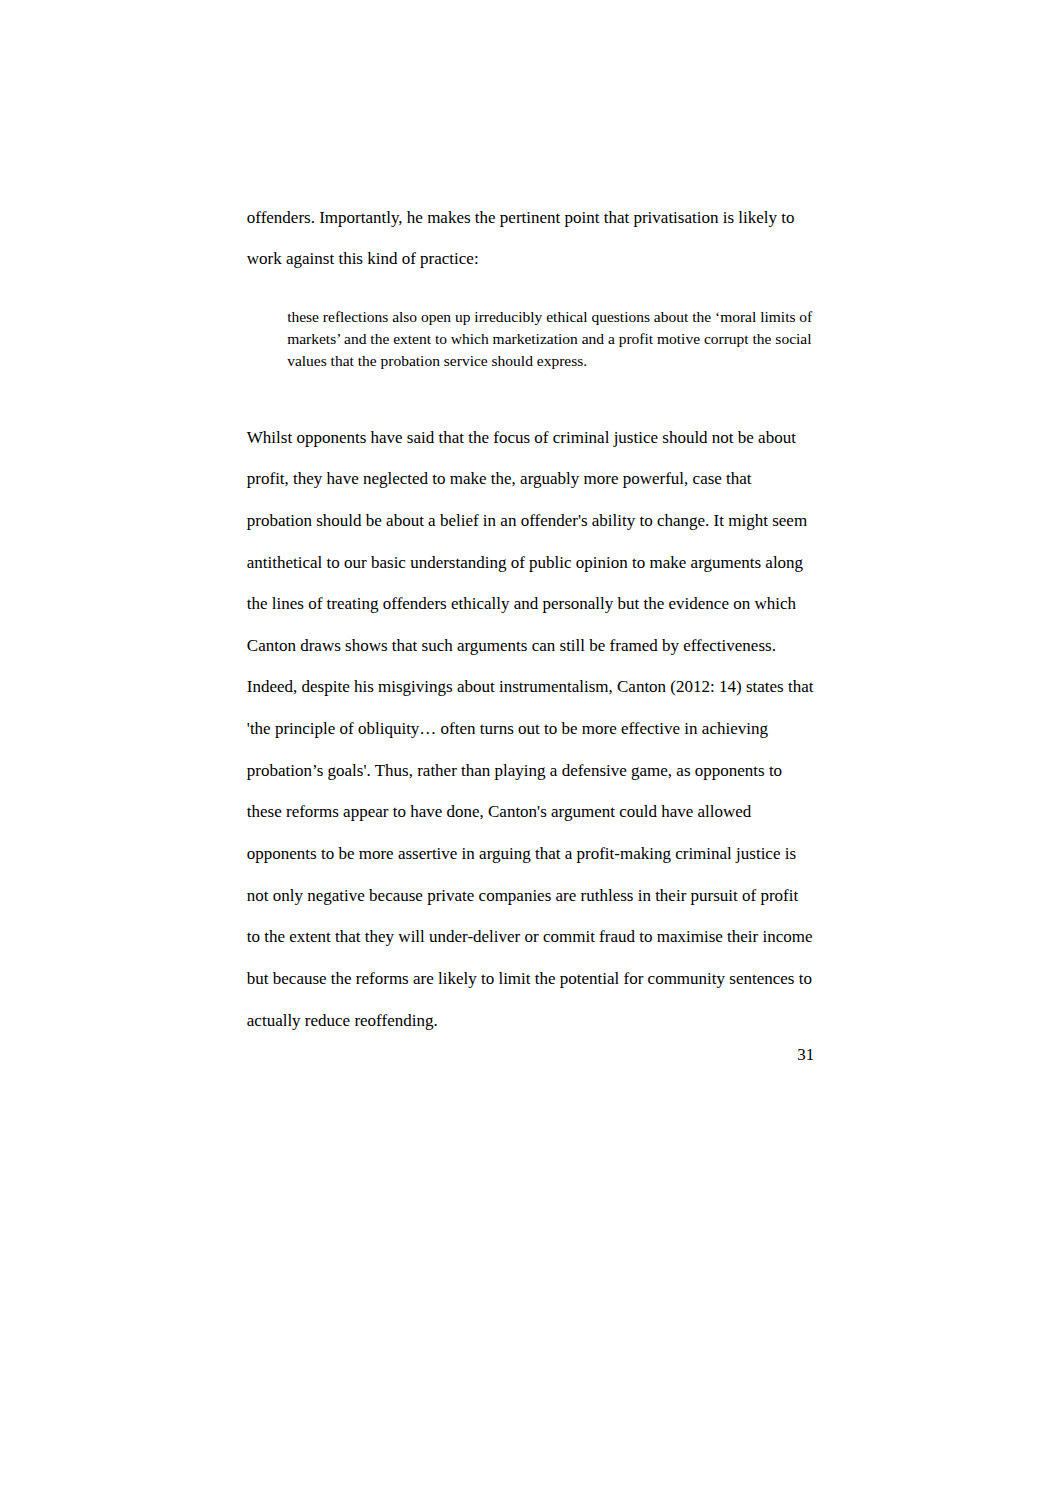offenders. Importantly, he makes the pertinent point that privatisation is likely to work against this kind of practice:
these reflections also open up irreducibly ethical questions about the ‘moral limits of markets’ and the extent to which marketization and a profit motive corrupt the social values that the probation service should express.
Whilst opponents have said that the focus of criminal justice should not be about profit, they have neglected to make the, arguably more powerful, case that probation should be about a belief in an offender's ability to change. It might seem antithetical to our basic understanding of public opinion to make arguments along the lines of treating offenders ethically and personally but the evidence on which Canton draws shows that such arguments can still be framed by effectiveness. Indeed, despite his misgivings about instrumentalism, Canton (2012: 14) states that 'the principle of obliquity… often turns out to be more effective in achieving probation’s goals'. Thus, rather than playing a defensive game, as opponents to these reforms appear to have done, Canton's argument could have allowed opponents to be more assertive in arguing that a profit-making criminal justice is not only negative because private companies are ruthless in their pursuit of profit to the extent that they will under-deliver or commit fraud to maximise their income but because the reforms are likely to limit the potential for community sentences to actually reduce reoffending.
31